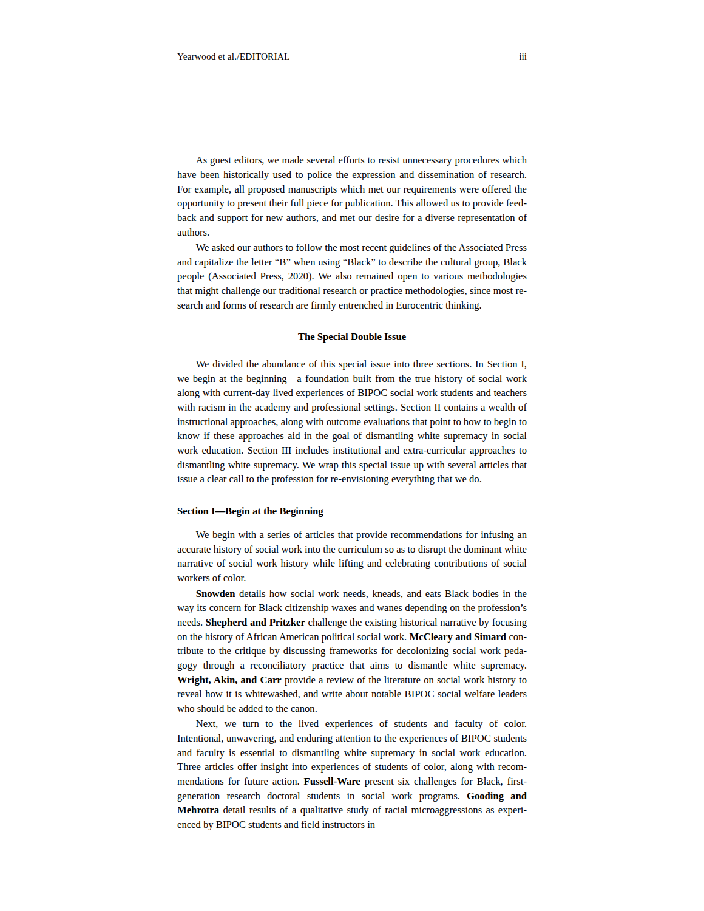Yearwood et al./EDITORIAL iii
As guest editors, we made several efforts to resist unnecessary procedures which have been historically used to police the expression and dissemination of research. For example, all proposed manuscripts which met our requirements were offered the opportunity to present their full piece for publication. This allowed us to provide feedback and support for new authors, and met our desire for a diverse representation of authors.
We asked our authors to follow the most recent guidelines of the Associated Press and capitalize the letter “B” when using “Black” to describe the cultural group, Black people (Associated Press, 2020). We also remained open to various methodologies that might challenge our traditional research or practice methodologies, since most research and forms of research are firmly entrenched in Eurocentric thinking.
The Special Double Issue
We divided the abundance of this special issue into three sections. In Section I, we begin at the beginning—a foundation built from the true history of social work along with current-day lived experiences of BIPOC social work students and teachers with racism in the academy and professional settings. Section II contains a wealth of instructional approaches, along with outcome evaluations that point to how to begin to know if these approaches aid in the goal of dismantling white supremacy in social work education. Section III includes institutional and extra-curricular approaches to dismantling white supremacy. We wrap this special issue up with several articles that issue a clear call to the profession for re-envisioning everything that we do.
Section I—Begin at the Beginning
We begin with a series of articles that provide recommendations for infusing an accurate history of social work into the curriculum so as to disrupt the dominant white narrative of social work history while lifting and celebrating contributions of social workers of color.
Snowden details how social work needs, kneads, and eats Black bodies in the way its concern for Black citizenship waxes and wanes depending on the profession’s needs. Shepherd and Pritzker challenge the existing historical narrative by focusing on the history of African American political social work. McCleary and Simard contribute to the critique by discussing frameworks for decolonizing social work pedagogy through a reconciliatory practice that aims to dismantle white supremacy. Wright, Akin, and Carr provide a review of the literature on social work history to reveal how it is whitewashed, and write about notable BIPOC social welfare leaders who should be added to the canon.
Next, we turn to the lived experiences of students and faculty of color. Intentional, unwavering, and enduring attention to the experiences of BIPOC students and faculty is essential to dismantling white supremacy in social work education. Three articles offer insight into experiences of students of color, along with recommendations for future action. Fussell-Ware present six challenges for Black, first-generation research doctoral students in social work programs. Gooding and Mehrotra detail results of a qualitative study of racial microaggressions as experienced by BIPOC students and field instructors in